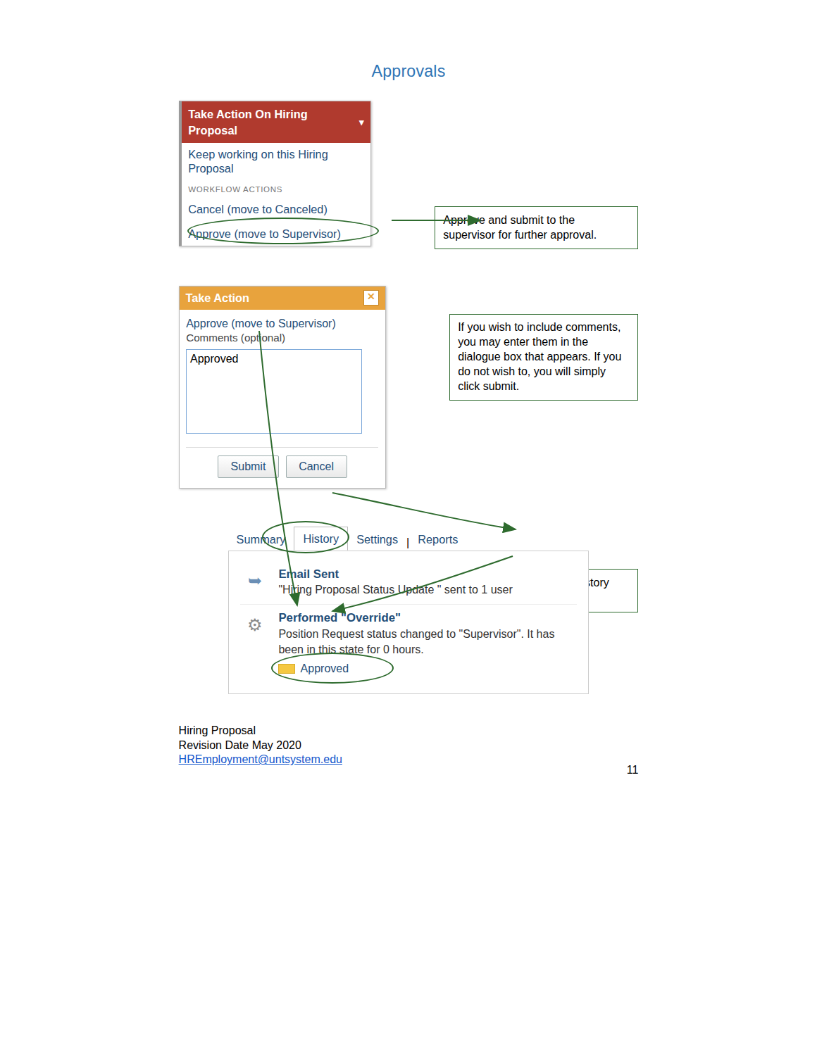Approvals
Take Action On Hiring Proposal▾
Keep working on this Hiring
Proposal
Workflow Actions
Cancel (move to Canceled)
Approve (move to Supervisor)
Approve and submit to the supervisor for further approval.
Take Action✕
Approve (move to Supervisor)
Comments (optional)
Approved
Submit Cancel
If you wish to include comments, you may enter them in the dialogue box that appears. If you do not wish to, you will simply click submit.
Summary History Settings | Reports
➥
Email Sent
"Hiring Proposal Status Update " sent to 1 user
⚙
Performed "Override"
Position Request status changed to "Supervisor". It has been in this state for 0 hours.
Approved
All comments are visible under the history tab.
Hiring Proposal
Revision Date May 2020
HREmployment@untsystem.edu
11